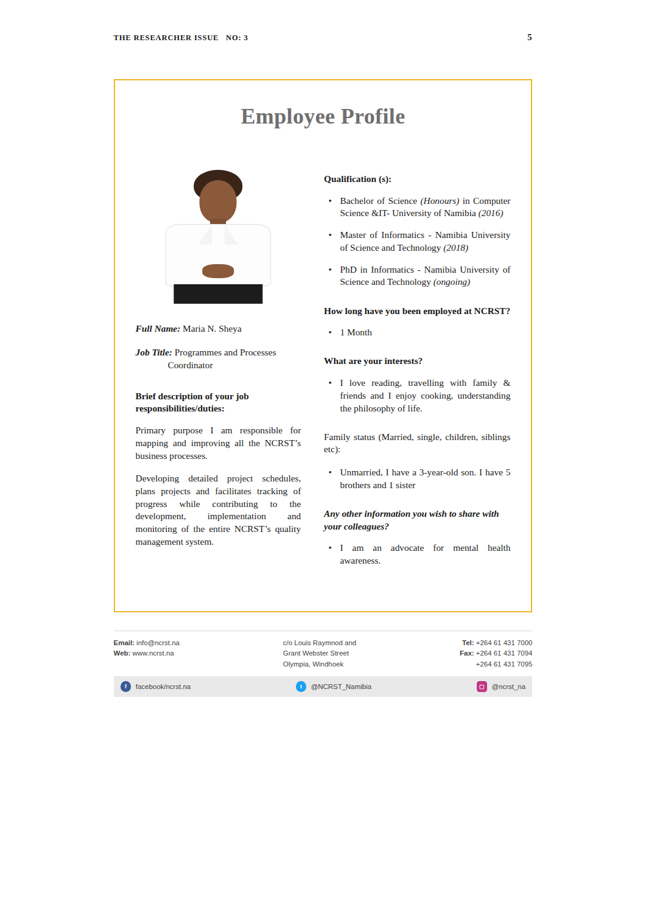The Researcher Issue No: 3 5
Employee Profile
Full Name: Maria N. Sheya
Job Title: Programmes and Processes
Coordinator
Brief description of your job responsibilities/duties:
Primary purpose I am responsible for mapping and improving all the NCRST’s business processes.
Developing detailed project schedules, plans projects and facilitates tracking of progress while contributing to the development, implementation and monitoring of the entire NCRST’s quality management system.
Qualification (s):
Bachelor of Science (Honours) in Computer Science &IT- University of Namibia (2016)
Master of Informatics - Namibia University of Science and Technology (2018)
PhD in Informatics - Namibia University of Science and Technology (ongoing)
How long have you been employed at NCRST?
1 Month
What are your interests?
I love reading, travelling with family & friends and I enjoy cooking, understanding the philosophy of life.
Family status (Married, single, children, siblings etc):
Unmarried, I have a 3-year-old son. I have 5 brothers and 1 sister
Any other information you wish to share with your colleagues?
I am an advocate for mental health awareness.
Email: info@ncrst.na
Web: www.ncrst.na
c/o Louis Raymnod and
Grant Webster Street
Olympia, Windhoek
Tel: +264 61 431 7000
Fax: +264 61 431 7094
+264 61 431 7095
ffacebook/ncrst.na
t@NCRST_Namibia
▢@ncrst_na